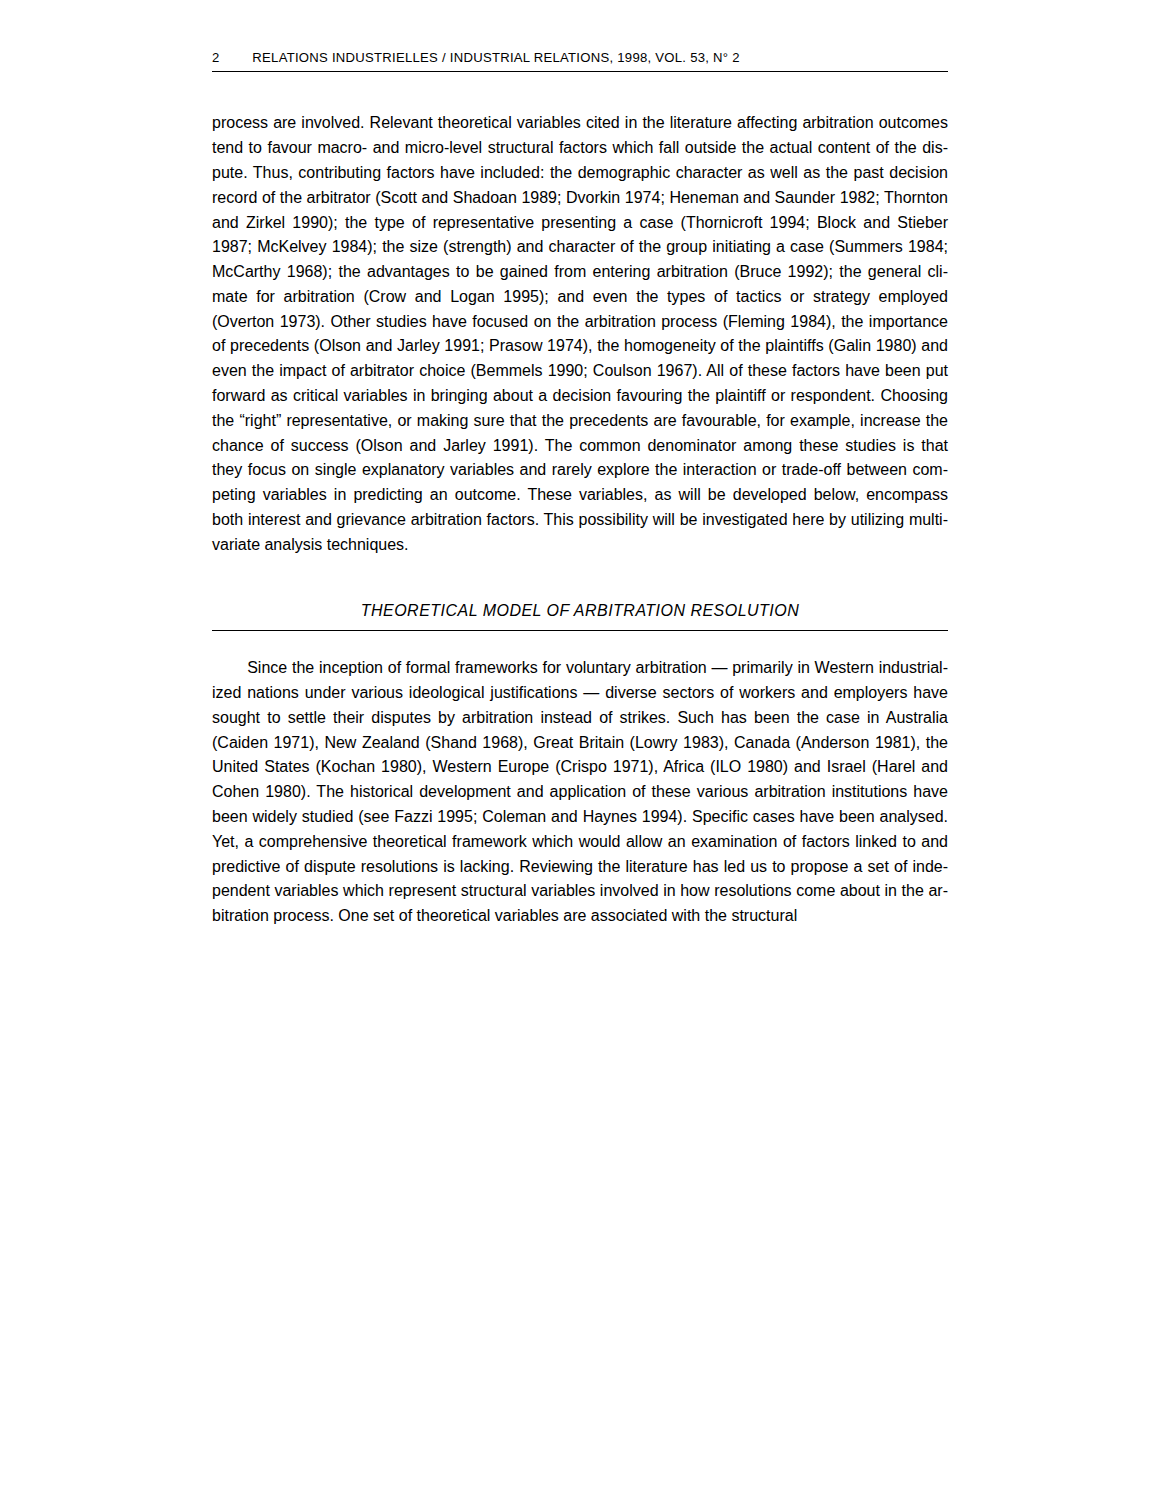2 Relations industrielles / Industrial Relations, 1998, Vol. 53, N° 2
process are involved. Relevant theoretical variables cited in the literature affecting arbitration outcomes tend to favour macro- and micro-level structural factors which fall outside the actual content of the dispute. Thus, contributing factors have included: the demographic character as well as the past decision record of the arbitrator (Scott and Shadoan 1989; Dvorkin 1974; Heneman and Saunder 1982; Thornton and Zirkel 1990); the type of representative presenting a case (Thornicroft 1994; Block and Stieber 1987; McKelvey 1984); the size (strength) and character of the group initiating a case (Summers 1984; McCarthy 1968); the advantages to be gained from entering arbitration (Bruce 1992); the general climate for arbitration (Crow and Logan 1995); and even the types of tactics or strategy employed (Overton 1973). Other studies have focused on the arbitration process (Fleming 1984), the importance of precedents (Olson and Jarley 1991; Prasow 1974), the homogeneity of the plaintiffs (Galin 1980) and even the impact of arbitrator choice (Bemmels 1990; Coulson 1967). All of these factors have been put forward as critical variables in bringing about a decision favouring the plaintiff or respondent. Choosing the “right” representative, or making sure that the precedents are favourable, for example, increase the chance of success (Olson and Jarley 1991). The common denominator among these studies is that they focus on single explanatory variables and rarely explore the interaction or trade-off between competing variables in predicting an outcome. These variables, as will be developed below, encompass both interest and grievance arbitration factors. This possibility will be investigated here by utilizing multivariate analysis techniques.
Theoretical Model of Arbitration Resolution
Since the inception of formal frameworks for voluntary arbitration — primarily in Western industrialized nations under various ideological justifications — diverse sectors of workers and employers have sought to settle their disputes by arbitration instead of strikes. Such has been the case in Australia (Caiden 1971), New Zealand (Shand 1968), Great Britain (Lowry 1983), Canada (Anderson 1981), the United States (Kochan 1980), Western Europe (Crispo 1971), Africa (ILO 1980) and Israel (Harel and Cohen 1980). The historical development and application of these various arbitration institutions have been widely studied (see Fazzi 1995; Coleman and Haynes 1994). Specific cases have been analysed. Yet, a comprehensive theoretical framework which would allow an examination of factors linked to and predictive of dispute resolutions is lacking. Reviewing the literature has led us to propose a set of independent variables which represent structural variables involved in how resolutions come about in the arbitration process. One set of theoretical variables are associated with the structural